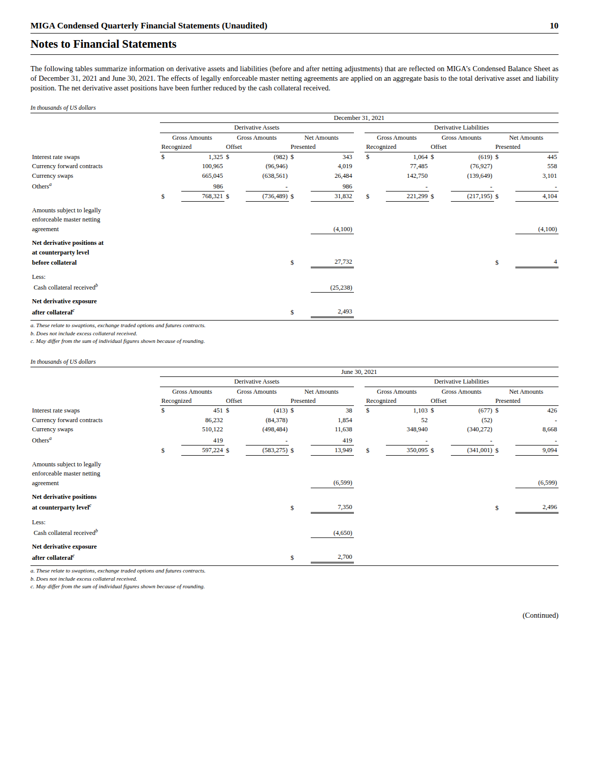MIGA Condensed Quarterly Financial Statements (Unaudited) 10
Notes to Financial Statements
The following tables summarize information on derivative assets and liabilities (before and after netting adjustments) that are reflected on MIGA’s Condensed Balance Sheet as of December 31, 2021 and June 30, 2021. The effects of legally enforceable master netting agreements are applied on an aggregate basis to the total derivative asset and liability position. The net derivative asset positions have been further reduced by the cash collateral received.
In thousands of US dollars
| | December 31, 2021 |
| | Derivative Assets | | Derivative Liabilities |
| | Gross Amounts | Gross Amounts | Net Amounts | | Gross Amounts | Gross Amounts | Net Amounts |
| | Recognized | Offset | Presented | | Recognized | Offset | Presented |
| Interest rate swaps | $ | 1,325 | $ | (982) | $ | 343 | | $ | 1,064 | $ | (619) | $ | 445 |
| Currency forward contracts | | 100,965 | | (96,946) | | 4,019 | | | 77,485 | | (76,927) | | 558 |
| Currency swaps | | 665,045 | | (638,561) | | 26,484 | | | 142,750 | | (139,649) | | 3,101 |
| Others a | | 986 | | - | | 986 | | | - | | - | | - |
| | $ | 768,321 | $ | (736,489) | $ | 31,832 | | $ | 221,299 | $ | (217,195) | $ | 4,104 |
| Amounts subject to legally | |
| enforceable master netting | |
| agreement | | | | | | (4,100) | | | | | | | (4,100) |
| Net derivative positions at | |
| at counterparty level | |
| before collateral | | | | | $ | 27,732 | | | | | | $ | 4 |
| Less: | |
| Cash collateral received b | | | | | | (25,238) | |
| Net derivative exposure | |
| after collateral c | | | | | $ | 2,493 | |
a. These relate to swaptions, exchange traded options and futures contracts.
b. Does not include excess collateral received.
c. May differ from the sum of individual figures shown because of rounding.
In thousands of US dollars
| | June 30, 2021 |
| | Derivative Assets | | Derivative Liabilities |
| | Gross Amounts | Gross Amounts | Net Amounts | | Gross Amounts | Gross Amounts | Net Amounts |
| | Recognized | Offset | Presented | | Recognized | Offset | Presented |
| Interest rate swaps | $ | 451 | $ | (413) | $ | 38 | | $ | 1,103 | $ | (677) | $ | 426 |
| Currency forward contracts | | 86,232 | | (84,378) | | 1,854 | | | 52 | | (52) | | - |
| Currency swaps | | 510,122 | | (498,484) | | 11,638 | | | 348,940 | | (340,272) | | 8,668 |
| Others a | | 419 | | - | | 419 | | | - | | - | | - |
| | $ | 597,224 | $ | (583,275) | $ | 13,949 | | $ | 350,095 | $ | (341,001) | $ | 9,094 |
| Amounts subject to legally | |
| enforceable master netting | |
| agreement | | | | | | (6,599) | | | | | | | (6,599) |
| Net derivative positions | |
| at counterparty level c | | | | | $ | 7,350 | | | | | | $ | 2,496 |
| Less: | |
| Cash collateral received b | | | | | | (4,650) | |
| Net derivative exposure | |
| after collateral c | | | | | $ | 2,700 | |
a. These relate to swaptions, exchange traded options and futures contracts.
b. Does not include excess collateral received.
c. May differ from the sum of individual figures shown because of rounding.
(Continued)